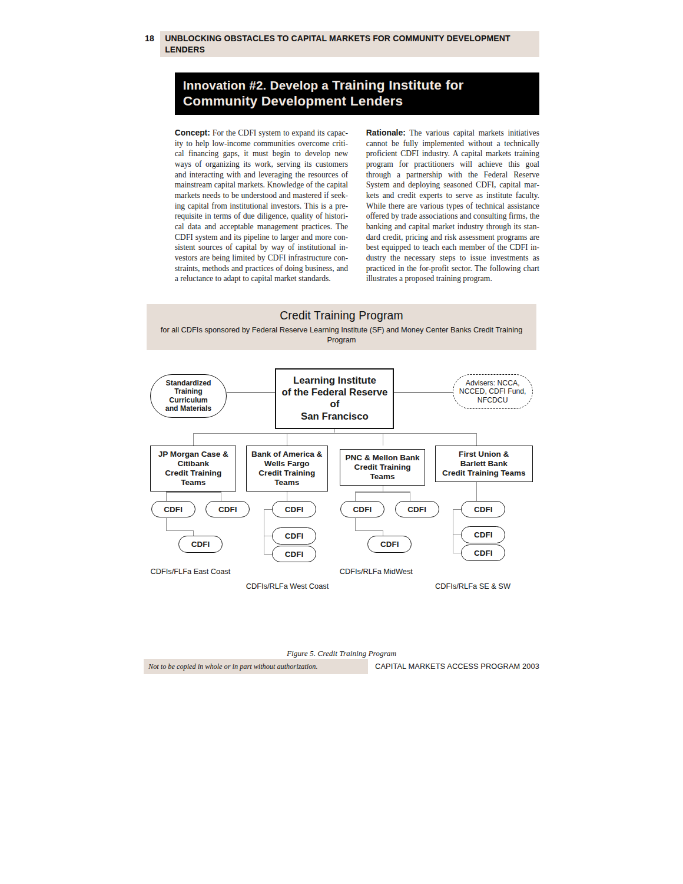18
Unblocking Obstacles to Capital Markets for Community Development Lenders
Innovation #2. Develop a Training Institute for Community Development Lenders
Concept: For the CDFI system to expand its capacity to help low-income communities overcome critical financing gaps, it must begin to develop new ways of organizing its work, serving its customers and interacting with and leveraging the resources of mainstream capital markets. Knowledge of the capital markets needs to be understood and mastered if seeking capital from institutional investors. This is a prerequisite in terms of due diligence, quality of historical data and acceptable management practices. The CDFI system and its pipeline to larger and more consistent sources of capital by way of institutional investors are being limited by CDFI infrastructure constraints, methods and practices of doing business, and a reluctance to adapt to capital market standards.
Rationale: The various capital markets initiatives cannot be fully implemented without a technically proficient CDFI industry. A capital markets training program for practitioners will achieve this goal through a partnership with the Federal Reserve System and deploying seasoned CDFI, capital markets and credit experts to serve as institute faculty. While there are various types of technical assistance offered by trade associations and consulting firms, the banking and capital market industry through its standard credit, pricing and risk assessment programs are best equipped to teach each member of the CDFI industry the necessary steps to issue investments as practiced in the for-profit sector. The following chart illustrates a proposed training program.
Credit Training Program
for all CDFIs sponsored by Federal Reserve Learning Institute (SF) and Money Center Banks Credit Training Program
Learning Institute
of the Federal Reserve of
San Francisco
Standardized
Training Curriculum
and Materials
Advisers: NCCA,
NCCED, CDFI Fund,
NFCDCU
JP Morgan Case &
Citibank
Credit Training Teams
Bank of America &
Wells Fargo
Credit Training Teams
PNC & Mellon Bank
Credit Training Teams
First Union &
Barlett Bank
Credit Training Teams
CDFI
CDFI
CDFI
CDFIs/FLFa East Coast
CDFI
CDFI
CDFI
CDFIs/RLFa West Coast
CDFI
CDFI
CDFI
CDFIs/RLFa MidWest
CDFI
CDFI
CDFI
CDFIs/RLFa SE & SW
Figure 5. Credit Training Program
Not to be copied in whole or in part without authorization.
CAPITAL MARKETS ACCESS PROGRAM 2003